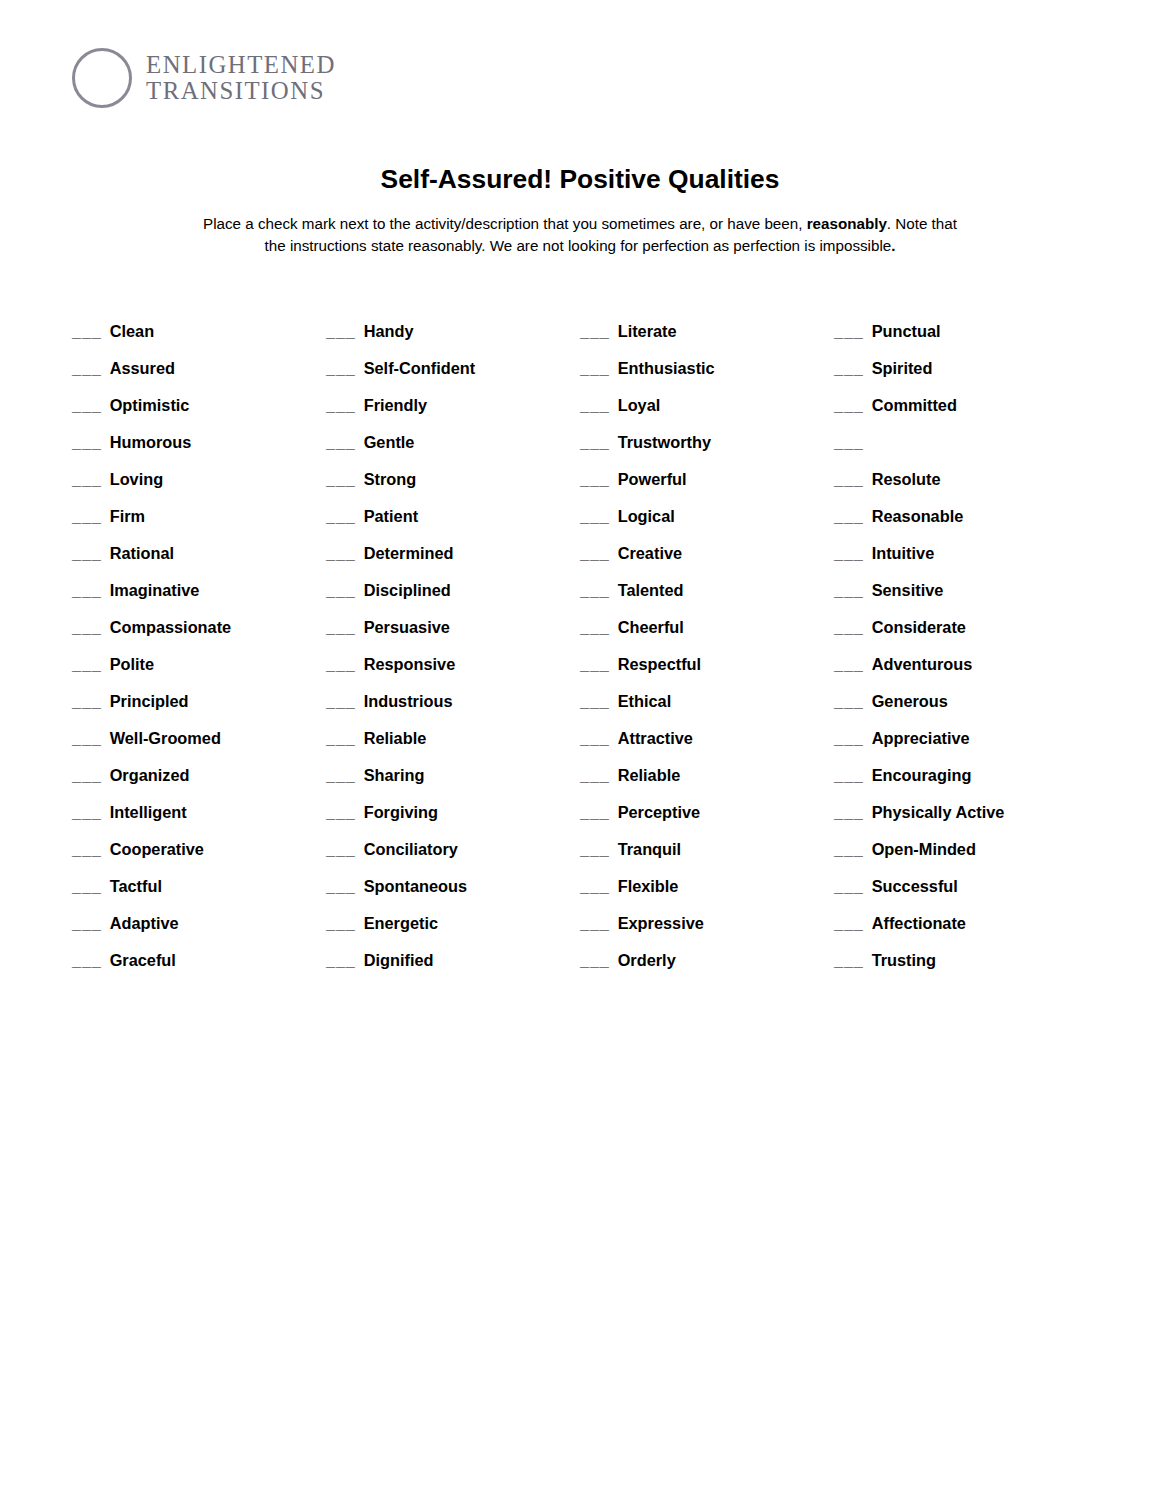ENLIGHTENED
TRANSITIONS
Self-Assured! Positive Qualities
Place a check mark next to the activity/description that you sometimes are, or have been, reasonably. Note that the instructions state reasonably. We are not looking for perfection as perfection is impossible.
| ___ Clean | ___ Handy | ___ Literate | ___ Punctual |
| ___ Assured | ___ Self-Confident | ___ Enthusiastic | ___ Spirited |
| ___ Optimistic | ___ Friendly | ___ Loyal | ___ Committed |
| ___ Humorous | ___ Gentle | ___ Trustworthy | ___ |
| ___ Loving | ___ Strong | ___ Powerful | ___ Resolute |
| ___ Firm | ___ Patient | ___ Logical | ___ Reasonable |
| ___ Rational | ___ Determined | ___ Creative | ___ Intuitive |
| ___ Imaginative | ___ Disciplined | ___ Talented | ___ Sensitive |
| ___ Compassionate | ___ Persuasive | ___ Cheerful | ___ Considerate |
| ___ Polite | ___ Responsive | ___ Respectful | ___ Adventurous |
| ___ Principled | ___ Industrious | ___ Ethical | ___ Generous |
| ___ Well-Groomed | ___ Reliable | ___ Attractive | ___ Appreciative |
| ___ Organized | ___ Sharing | ___ Reliable | ___ Encouraging |
| ___ Intelligent | ___ Forgiving | ___ Perceptive | ___ Physically Active |
| ___ Cooperative | ___ Conciliatory | ___ Tranquil | ___ Open-Minded |
| ___ Tactful | ___ Spontaneous | ___ Flexible | ___ Successful |
| ___ Adaptive | ___ Energetic | ___ Expressive | ___ Affectionate |
| ___ Graceful | ___ Dignified | ___ Orderly | ___ Trusting |